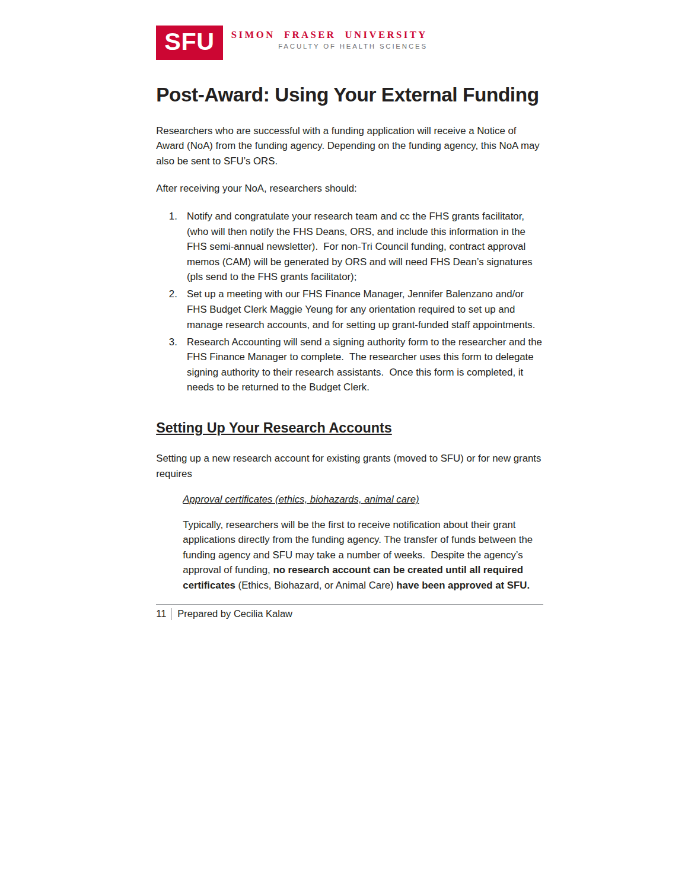SFU
SIMON FRASER UNIVERSITY
FACULTY OF HEALTH SCIENCES
Post-Award: Using Your External Funding
Researchers who are successful with a funding application will receive a Notice of Award (NoA) from the funding agency. Depending on the funding agency, this NoA may also be sent to SFU’s ORS.
After receiving your NoA, researchers should:
Notify and congratulate your research team and cc the FHS grants facilitator, (who will then notify the FHS Deans, ORS, and include this information in the FHS semi-annual newsletter). For non-Tri Council funding, contract approval memos (CAM) will be generated by ORS and will need FHS Dean’s signatures (pls send to the FHS grants facilitator);
Set up a meeting with our FHS Finance Manager, Jennifer Balenzano and/or FHS Budget Clerk Maggie Yeung for any orientation required to set up and manage research accounts, and for setting up grant-funded staff appointments.
Research Accounting will send a signing authority form to the researcher and the FHS Finance Manager to complete. The researcher uses this form to delegate signing authority to their research assistants. Once this form is completed, it needs to be returned to the Budget Clerk.
Setting Up Your Research Accounts
Setting up a new research account for existing grants (moved to SFU) or for new grants requires
Approval certificates (ethics, biohazards, animal care)
Typically, researchers will be the first to receive notification about their grant applications directly from the funding agency. The transfer of funds between the funding agency and SFU may take a number of weeks. Despite the agency’s approval of funding, no research account can be created until all required certificates (Ethics, Biohazard, or Animal Care) have been approved at SFU.
11 Prepared by Cecilia Kalaw